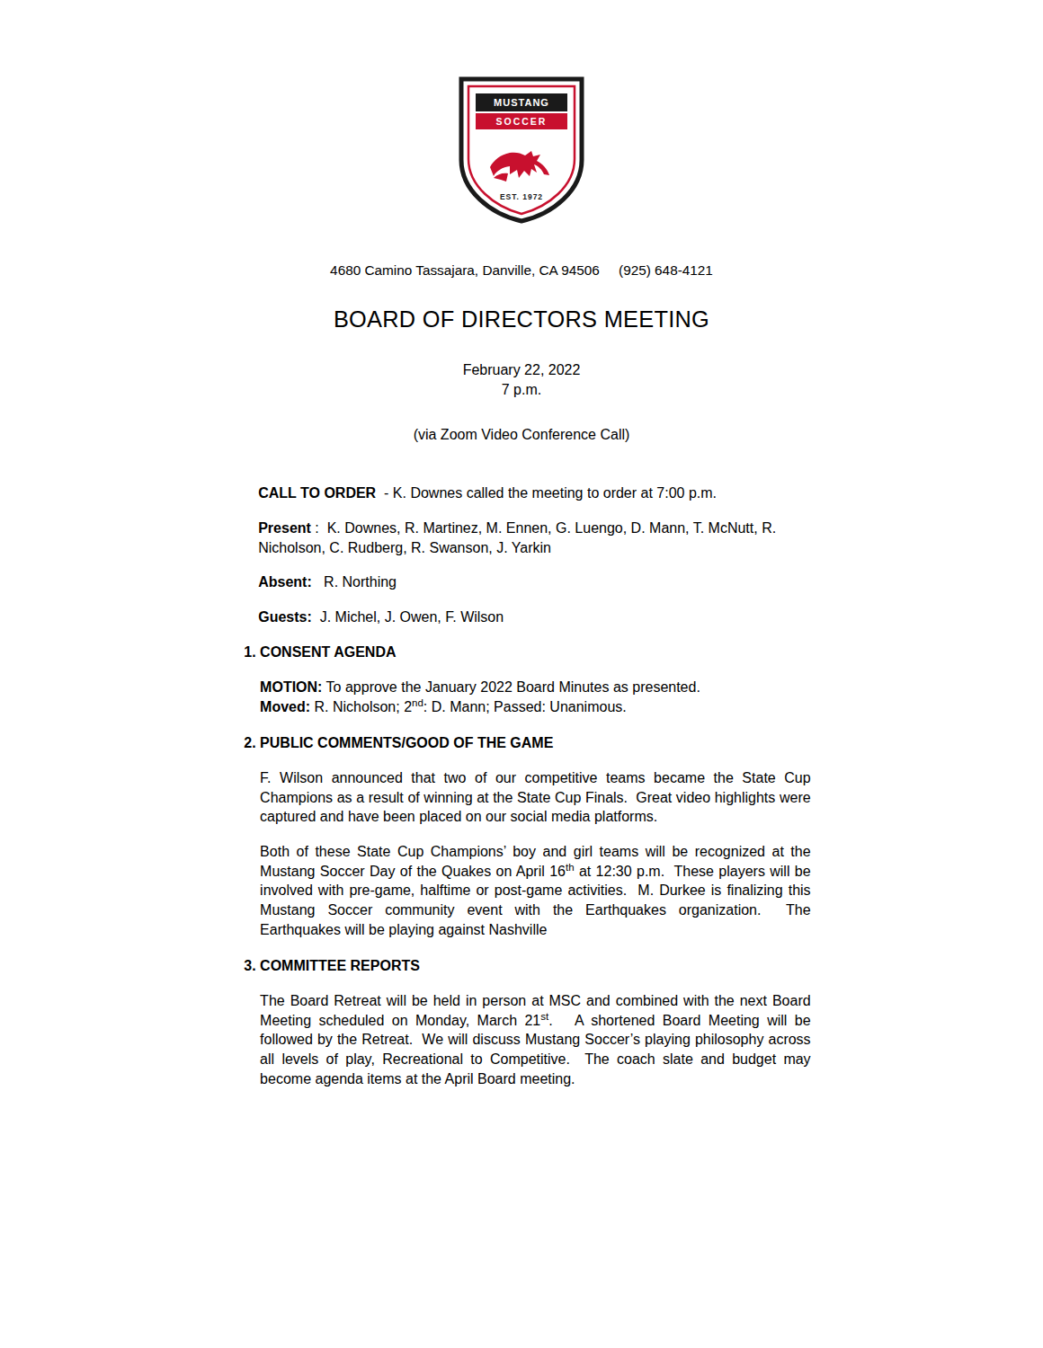MUSTANG SOCCER EST. 1972
4680 Camino Tassajara, Danville, CA 94506 (925) 648-4121
BOARD OF DIRECTORS MEETING
February 22, 2022
7 p.m.
(via Zoom Video Conference Call)
CALL TO ORDER - K. Downes called the meeting to order at 7:00 p.m.
Present : K. Downes, R. Martinez, M. Ennen, G. Luengo, D. Mann, T. McNutt, R. Nicholson, C. Rudberg, R. Swanson, J. Yarkin
Absent: R. Northing
Guests: J. Michel, J. Owen, F. Wilson
Consent Agenda
MOTION: To approve the January 2022 Board Minutes as presented.
Moved: R. Nicholson; 2nd: D. Mann; Passed: Unanimous.
Public Comments/Good of the Game
F. Wilson announced that two of our competitive teams became the State Cup Champions as a result of winning at the State Cup Finals. Great video highlights were captured and have been placed on our social media platforms.
Both of these State Cup Champions’ boy and girl teams will be recognized at the Mustang Soccer Day of the Quakes on April 16th at 12:30 p.m. These players will be involved with pre-game, halftime or post-game activities. M. Durkee is finalizing this Mustang Soccer community event with the Earthquakes organization. The Earthquakes will be playing against Nashville
Committee Reports
The Board Retreat will be held in person at MSC and combined with the next Board Meeting scheduled on Monday, March 21st. A shortened Board Meeting will be followed by the Retreat. We will discuss Mustang Soccer’s playing philosophy across all levels of play, Recreational to Competitive. The coach slate and budget may become agenda items at the April Board meeting.